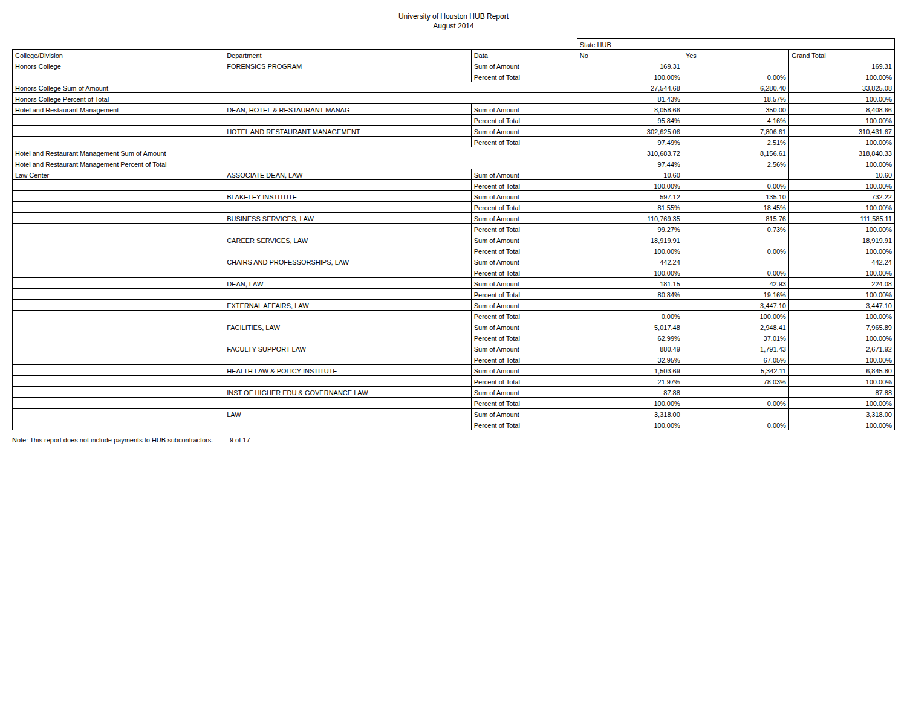University of Houston HUB Report
August 2014
| | | | State HUB | | |
| College/Division | Department | Data | No | Yes | Grand Total |
| Honors College | FORENSICS PROGRAM | Sum of Amount | 169.31 | | 169.31 |
| | | Percent of Total | 100.00% | 0.00% | 100.00% |
| Honors College Sum of Amount | 27,544.68 | 6,280.40 | 33,825.08 |
| Honors College Percent of Total | 81.43% | 18.57% | 100.00% |
| Hotel and Restaurant Management | DEAN, HOTEL & RESTAURANT MANAG | Sum of Amount | 8,058.66 | 350.00 | 8,408.66 |
| | | Percent of Total | 95.84% | 4.16% | 100.00% |
| | HOTEL AND RESTAURANT MANAGEMENT | Sum of Amount | 302,625.06 | 7,806.61 | 310,431.67 |
| | | Percent of Total | 97.49% | 2.51% | 100.00% |
| Hotel and Restaurant Management Sum of Amount | 310,683.72 | 8,156.61 | 318,840.33 |
| Hotel and Restaurant Management Percent of Total | 97.44% | 2.56% | 100.00% |
| Law Center | ASSOCIATE DEAN, LAW | Sum of Amount | 10.60 | | 10.60 |
| | | Percent of Total | 100.00% | 0.00% | 100.00% |
| | BLAKELEY INSTITUTE | Sum of Amount | 597.12 | 135.10 | 732.22 |
| | | Percent of Total | 81.55% | 18.45% | 100.00% |
| | BUSINESS SERVICES, LAW | Sum of Amount | 110,769.35 | 815.76 | 111,585.11 |
| | | Percent of Total | 99.27% | 0.73% | 100.00% |
| | CAREER SERVICES, LAW | Sum of Amount | 18,919.91 | | 18,919.91 |
| | | Percent of Total | 100.00% | 0.00% | 100.00% |
| | CHAIRS AND PROFESSORSHIPS, LAW | Sum of Amount | 442.24 | | 442.24 |
| | | Percent of Total | 100.00% | 0.00% | 100.00% |
| | DEAN, LAW | Sum of Amount | 181.15 | 42.93 | 224.08 |
| | | Percent of Total | 80.84% | 19.16% | 100.00% |
| | EXTERNAL AFFAIRS, LAW | Sum of Amount | | 3,447.10 | 3,447.10 |
| | | Percent of Total | 0.00% | 100.00% | 100.00% |
| | FACILITIES, LAW | Sum of Amount | 5,017.48 | 2,948.41 | 7,965.89 |
| | | Percent of Total | 62.99% | 37.01% | 100.00% |
| | FACULTY SUPPORT LAW | Sum of Amount | 880.49 | 1,791.43 | 2,671.92 |
| | | Percent of Total | 32.95% | 67.05% | 100.00% |
| | HEALTH LAW & POLICY INSTITUTE | Sum of Amount | 1,503.69 | 5,342.11 | 6,845.80 |
| | | Percent of Total | 21.97% | 78.03% | 100.00% |
| | INST OF HIGHER EDU & GOVERNANCE LAW | Sum of Amount | 87.88 | | 87.88 |
| | | Percent of Total | 100.00% | 0.00% | 100.00% |
| | LAW | Sum of Amount | 3,318.00 | | 3,318.00 |
| | | Percent of Total | 100.00% | 0.00% | 100.00% |
Note: This report does not include payments to HUB subcontractors. 9 of 17